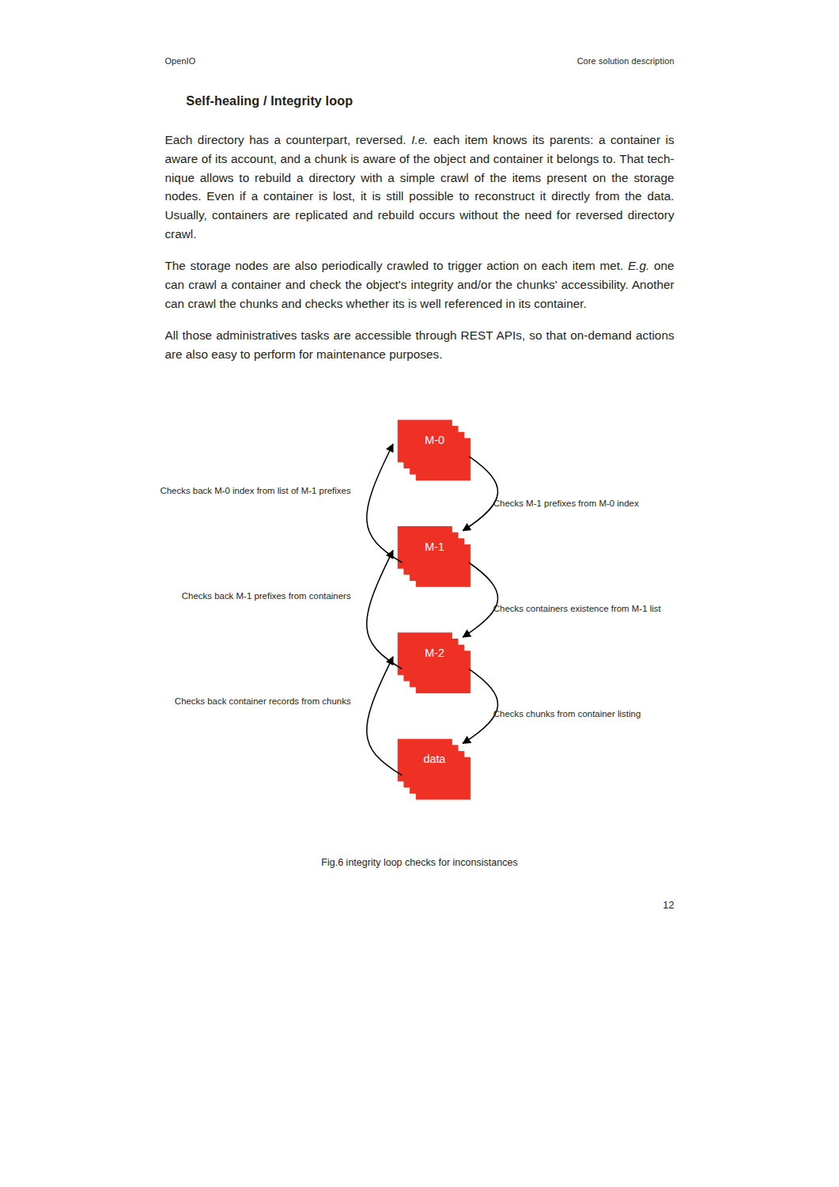OpenIO Core solution description
Self-healing / Integrity loop
Each directory has a counterpart, reversed. I.e. each item knows its parents: a container is aware of its account, and a chunk is aware of the object and container it belongs to. That technique allows to rebuild a directory with a simple crawl of the items present on the storage nodes. Even if a container is lost, it is still possible to reconstruct it directly from the data. Usually, containers are replicated and rebuild occurs without the need for reversed directory crawl.
The storage nodes are also periodically crawled to trigger action on each item met. E.g. one can crawl a container and check the object's integrity and/or the chunks' accessibility. Another can crawl the chunks and checks whether its is well referenced in its container.
All those administratives tasks are accessible through REST APIs, so that on-demand actions are also easy to perform for maintenance purposes.
M-0 M-1 M-2 data
Checks back M-0 index from list of M-1 prefixes
Checks M-1 prefixes from M-0 index
Checks back M-1 prefixes from containers
Checks containers existence from M-1 list
Checks back container records from chunks
Checks chunks from container listing
Fig.6 integrity loop checks for inconsistances
12